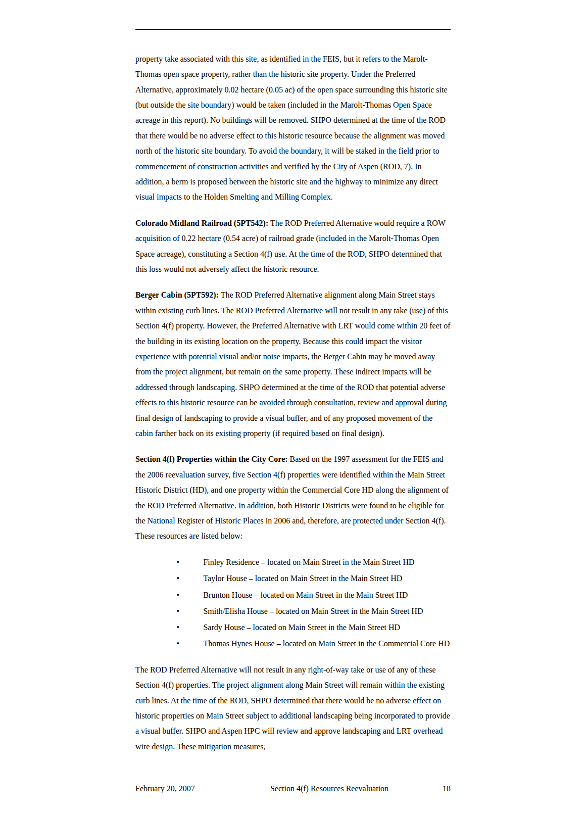property take associated with this site, as identified in the FEIS, but it refers to the Marolt-Thomas open space property, rather than the historic site property. Under the Preferred Alternative, approximately 0.02 hectare (0.05 ac) of the open space surrounding this historic site (but outside the site boundary) would be taken (included in the Marolt-Thomas Open Space acreage in this report). No buildings will be removed. SHPO determined at the time of the ROD that there would be no adverse effect to this historic resource because the alignment was moved north of the historic site boundary. To avoid the boundary, it will be staked in the field prior to commencement of construction activities and verified by the City of Aspen (ROD, 7). In addition, a berm is proposed between the historic site and the highway to minimize any direct visual impacts to the Holden Smelting and Milling Complex.
Colorado Midland Railroad (5PT542): The ROD Preferred Alternative would require a ROW acquisition of 0.22 hectare (0.54 acre) of railroad grade (included in the Marolt-Thomas Open Space acreage), constituting a Section 4(f) use. At the time of the ROD, SHPO determined that this loss would not adversely affect the historic resource.
Berger Cabin (5PT592): The ROD Preferred Alternative alignment along Main Street stays within existing curb lines. The ROD Preferred Alternative will not result in any take (use) of this Section 4(f) property. However, the Preferred Alternative with LRT would come within 20 feet of the building in its existing location on the property. Because this could impact the visitor experience with potential visual and/or noise impacts, the Berger Cabin may be moved away from the project alignment, but remain on the same property. These indirect impacts will be addressed through landscaping. SHPO determined at the time of the ROD that potential adverse effects to this historic resource can be avoided through consultation, review and approval during final design of landscaping to provide a visual buffer, and of any proposed movement of the cabin farther back on its existing property (if required based on final design).
Section 4(f) Properties within the City Core: Based on the 1997 assessment for the FEIS and the 2006 reevaluation survey, five Section 4(f) properties were identified within the Main Street Historic District (HD), and one property within the Commercial Core HD along the alignment of the ROD Preferred Alternative. In addition, both Historic Districts were found to be eligible for the National Register of Historic Places in 2006 and, therefore, are protected under Section 4(f). These resources are listed below:
•Finley Residence – located on Main Street in the Main Street HD
•Taylor House – located on Main Street in the Main Street HD
•Brunton House – located on Main Street in the Main Street HD
•Smith/Elisha House – located on Main Street in the Main Street HD
•Sardy House – located on Main Street in the Main Street HD
•Thomas Hynes House – located on Main Street in the Commercial Core HD
The ROD Preferred Alternative will not result in any right-of-way take or use of any of these Section 4(f) properties. The project alignment along Main Street will remain within the existing curb lines. At the time of the ROD, SHPO determined that there would be no adverse effect on historic properties on Main Street subject to additional landscaping being incorporated to provide a visual buffer. SHPO and Aspen HPC will review and approve landscaping and LRT overhead wire design. These mitigation measures,
February 20, 2007
Section 4(f) Resources Reevaluation
18